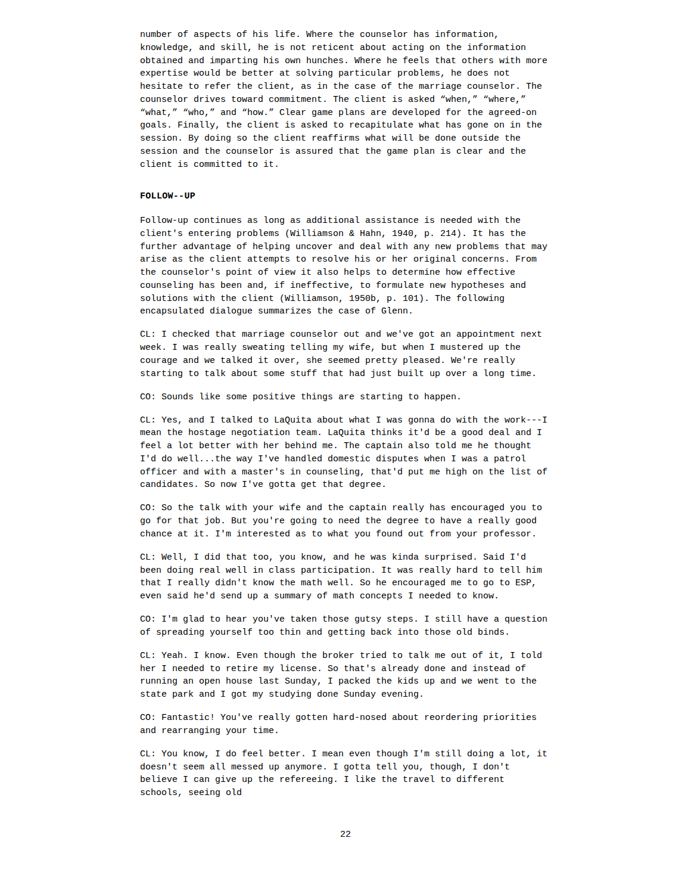number of aspects of his life. Where the counselor has information, knowledge, and skill, he is not reticent about acting on the information obtained and imparting his own hunches. Where he feels that others with more expertise would be better at solving particular problems, he does not hesitate to refer the client, as in the case of the marriage counselor. The counselor drives toward commitment. The client is asked “when,” “where,” “what,” “who,” and “how.” Clear game plans are developed for the agreed-on goals. Finally, the client is asked to recapitulate what has gone on in the session. By doing so the client reaffirms what will be done outside the session and the counselor is assured that the game plan is clear and the client is committed to it.
FOLLOW--UP
Follow-up continues as long as additional assistance is needed with the client's entering problems (Williamson & Hahn, 1940, p. 214). It has the further advantage of helping uncover and deal with any new problems that may arise as the client attempts to resolve his or her original concerns. From the counselor's point of view it also helps to determine how effective counseling has been and, if ineffective, to formulate new hypotheses and solutions with the client (Williamson, 1950b, p. 101). The following encapsulated dialogue summarizes the case of Glenn.
CL: I checked that marriage counselor out and we've got an appointment next week. I was really sweating telling my wife, but when I mustered up the courage and we talked it over, she seemed pretty pleased. We're really starting to talk about some stuff that had just built up over a long time.
CO: Sounds like some positive things are starting to happen.
CL: Yes, and I talked to LaQuita about what I was gonna do with the work---I mean the hostage negotiation team. LaQuita thinks it'd be a good deal and I feel a lot better with her behind me. The captain also told me he thought I'd do well...the way I've handled domestic disputes when I was a patrol officer and with a master's in counseling, that'd put me high on the list of candidates. So now I've gotta get that degree.
CO: So the talk with your wife and the captain really has encouraged you to go for that job. But you're going to need the degree to have a really good chance at it. I'm interested as to what you found out from your professor.
CL: Well, I did that too, you know, and he was kinda surprised. Said I'd been doing real well in class participation. It was really hard to tell him that I really didn't know the math well. So he encouraged me to go to ESP, even said he'd send up a summary of math concepts I needed to know.
CO: I'm glad to hear you've taken those gutsy steps. I still have a question of spreading yourself too thin and getting back into those old binds.
CL: Yeah. I know. Even though the broker tried to talk me out of it, I told her I needed to retire my license. So that's already done and instead of running an open house last Sunday, I packed the kids up and we went to the state park and I got my studying done Sunday evening.
CO: Fantastic! You've really gotten hard-nosed about reordering priorities and rearranging your time.
CL: You know, I do feel better. I mean even though I'm still doing a lot, it doesn't seem all messed up anymore. I gotta tell you, though, I don't believe I can give up the refereeing. I like the travel to different schools, seeing old
22